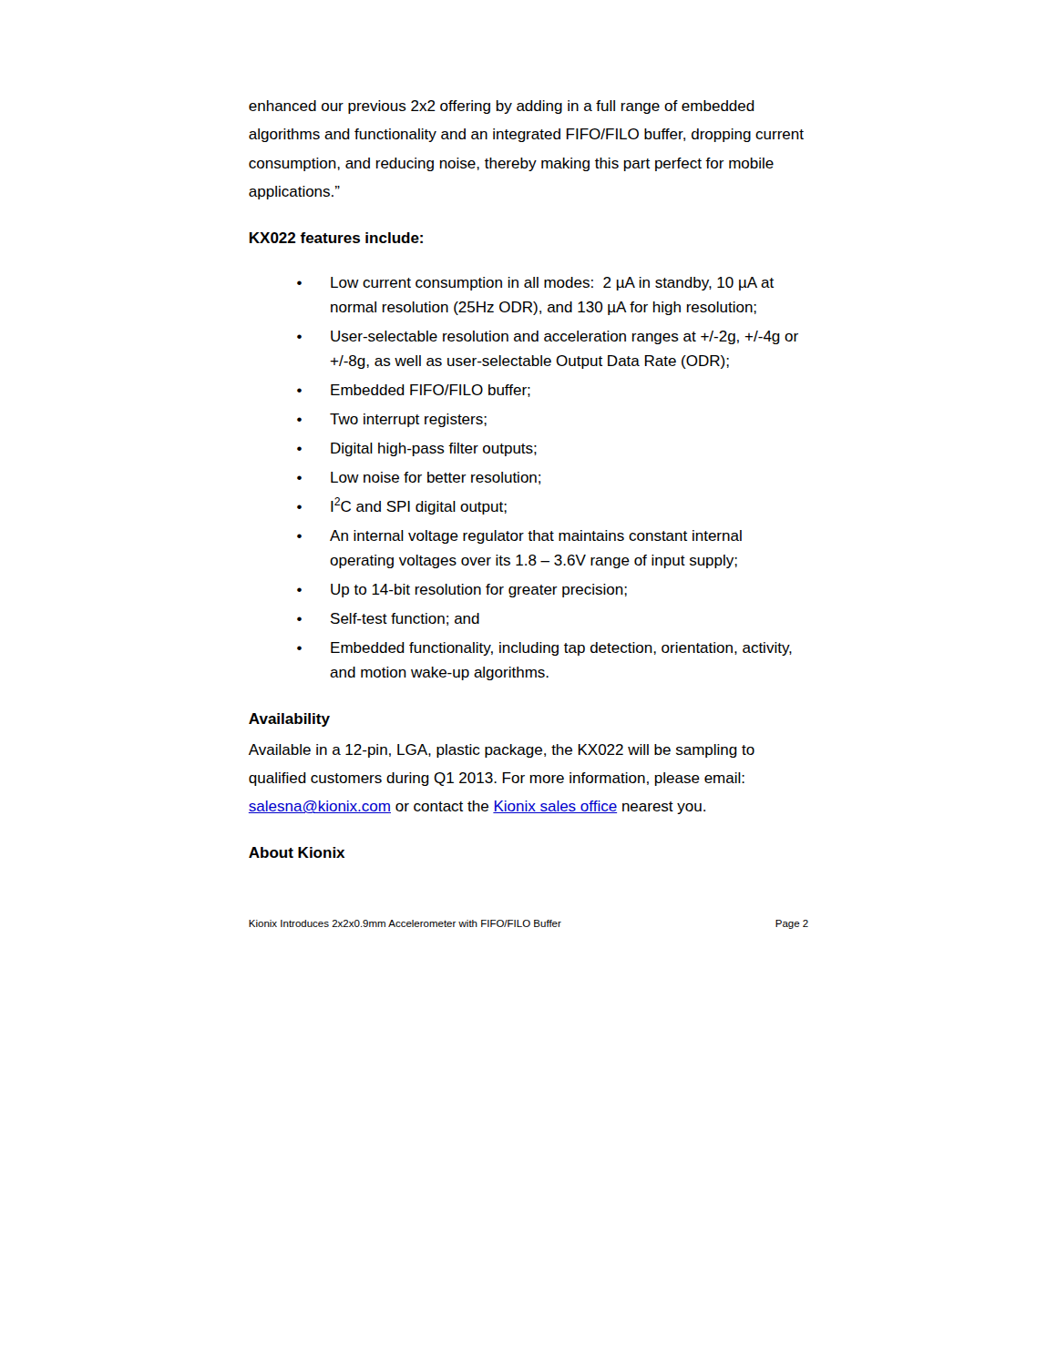enhanced our previous 2x2 offering by adding in a full range of embedded algorithms and functionality and an integrated FIFO/FILO buffer, dropping current consumption, and reducing noise, thereby making this part perfect for mobile applications.”
KX022 features include:
Low current consumption in all modes: 2 µA in standby, 10 µA at normal resolution (25Hz ODR), and 130 µA for high resolution;
User-selectable resolution and acceleration ranges at +/-2g, +/-4g or +/-8g, as well as user-selectable Output Data Rate (ODR);
Embedded FIFO/FILO buffer;
Two interrupt registers;
Digital high-pass filter outputs;
Low noise for better resolution;
I2C and SPI digital output;
An internal voltage regulator that maintains constant internal operating voltages over its 1.8 – 3.6V range of input supply;
Up to 14-bit resolution for greater precision;
Self-test function; and
Embedded functionality, including tap detection, orientation, activity, and motion wake-up algorithms.
Availability
Available in a 12-pin, LGA, plastic package, the KX022 will be sampling to qualified customers during Q1 2013. For more information, please email: salesna@kionix.com or contact the Kionix sales office nearest you.
About Kionix
Kionix Introduces 2x2x0.9mm Accelerometer with FIFO/FILO Buffer
Page 2